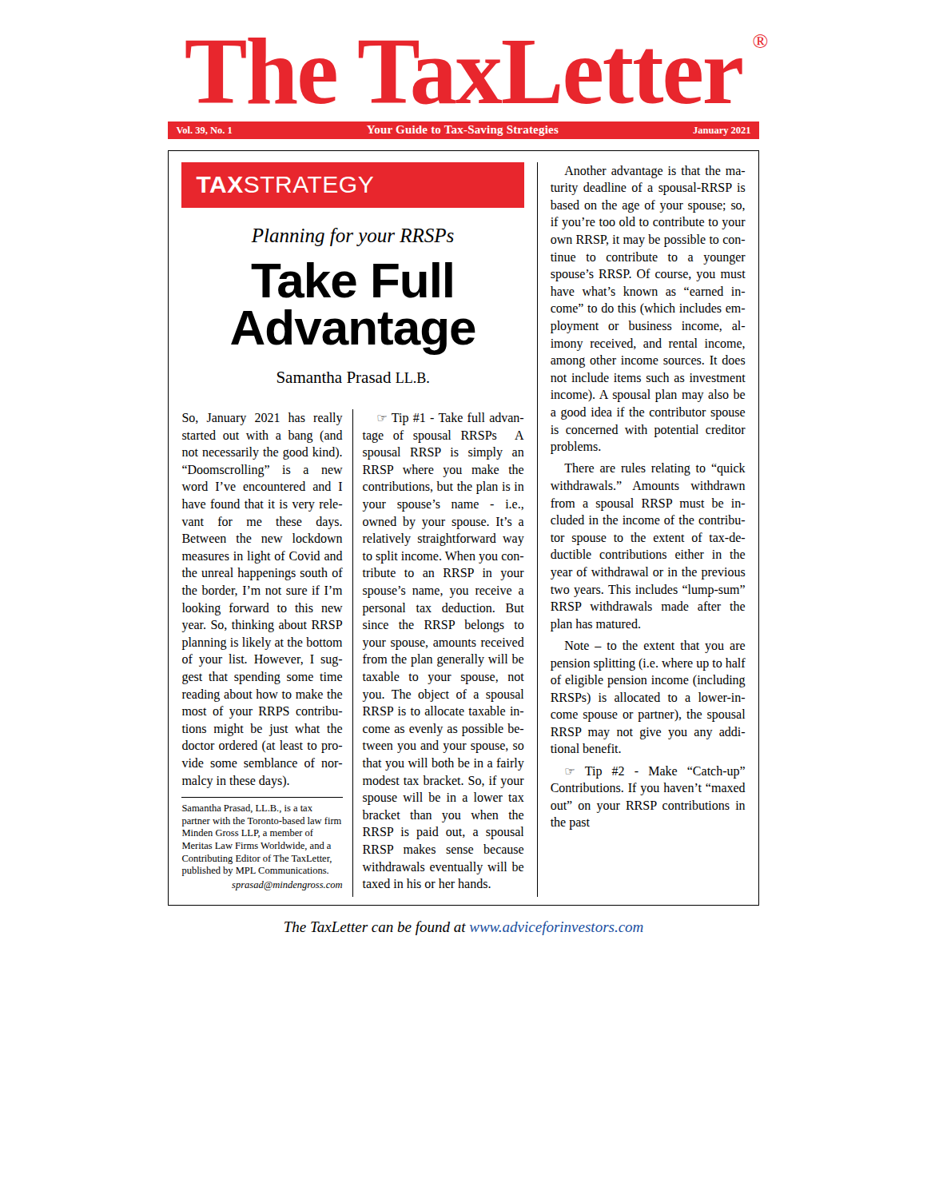The TaxLetter®
Vol. 39, No. 1 Your Guide to Tax-Saving Strategies January 2021
TAX STRATEGY
Planning for your RRSPs
Take Full
Advantage
Samantha Prasad LL.B.
So, January 2021 has really started out with a bang (and not necessarily the good kind). “Doomscrolling” is a new word I’ve encountered and I have found that it is very relevant for me these days. Between the new lockdown measures in light of Covid and the unreal happenings south of the border, I’m not sure if I’m looking forward to this new year. So, thinking about RRSP planning is likely at the bottom of your list. However, I suggest that spending some time reading about how to make the most of your RRPS contributions might be just what the doctor ordered (at least to provide some semblance of normalcy in these days).
Samantha Prasad, LL.B., is a tax partner with the Toronto-based law firm Minden Gross LLP, a member of Meritas Law Firms Worldwide, and a Contributing Editor of The TaxLetter, published by MPL Communications. sprasad@mindengross.com
☞ Tip #1 - Take full advantage of spousal RRSPs A spousal RRSP is simply an RRSP where you make the contributions, but the plan is in your spouse’s name - i.e., owned by your spouse. It’s a relatively straightforward way to split income. When you contribute to an RRSP in your spouse’s name, you receive a personal tax deduction. But since the RRSP belongs to your spouse, amounts received from the plan generally will be taxable to your spouse, not you. The object of a spousal RRSP is to allocate taxable income as evenly as possible between you and your spouse, so that you will both be in a fairly modest tax bracket. So, if your spouse will be in a lower tax bracket than you when the RRSP is paid out, a spousal RRSP makes sense because withdrawals eventually will be taxed in his or her hands.
Another advantage is that the maturity deadline of a spousal-RRSP is based on the age of your spouse; so, if you’re too old to contribute to your own RRSP, it may be possible to continue to contribute to a younger spouse’s RRSP. Of course, you must have what’s known as “earned income” to do this (which includes employment or business income, alimony received, and rental income, among other income sources. It does not include items such as investment income). A spousal plan may also be a good idea if the contributor spouse is concerned with potential creditor problems.
There are rules relating to “quick withdrawals.” Amounts withdrawn from a spousal RRSP must be included in the income of the contributor spouse to the extent of tax-deductible contributions either in the year of withdrawal or in the previous two years. This includes “lump-sum” RRSP withdrawals made after the plan has matured.
Note – to the extent that you are pension splitting (i.e. where up to half of eligible pension income (including RRSPs) is allocated to a lower-income spouse or partner), the spousal RRSP may not give you any additional benefit.
☞ Tip #2 - Make “Catch-up” Contributions. If you haven’t “maxed out” on your RRSP contributions in the past
The TaxLetter can be found at www.adviceforinvestors.com